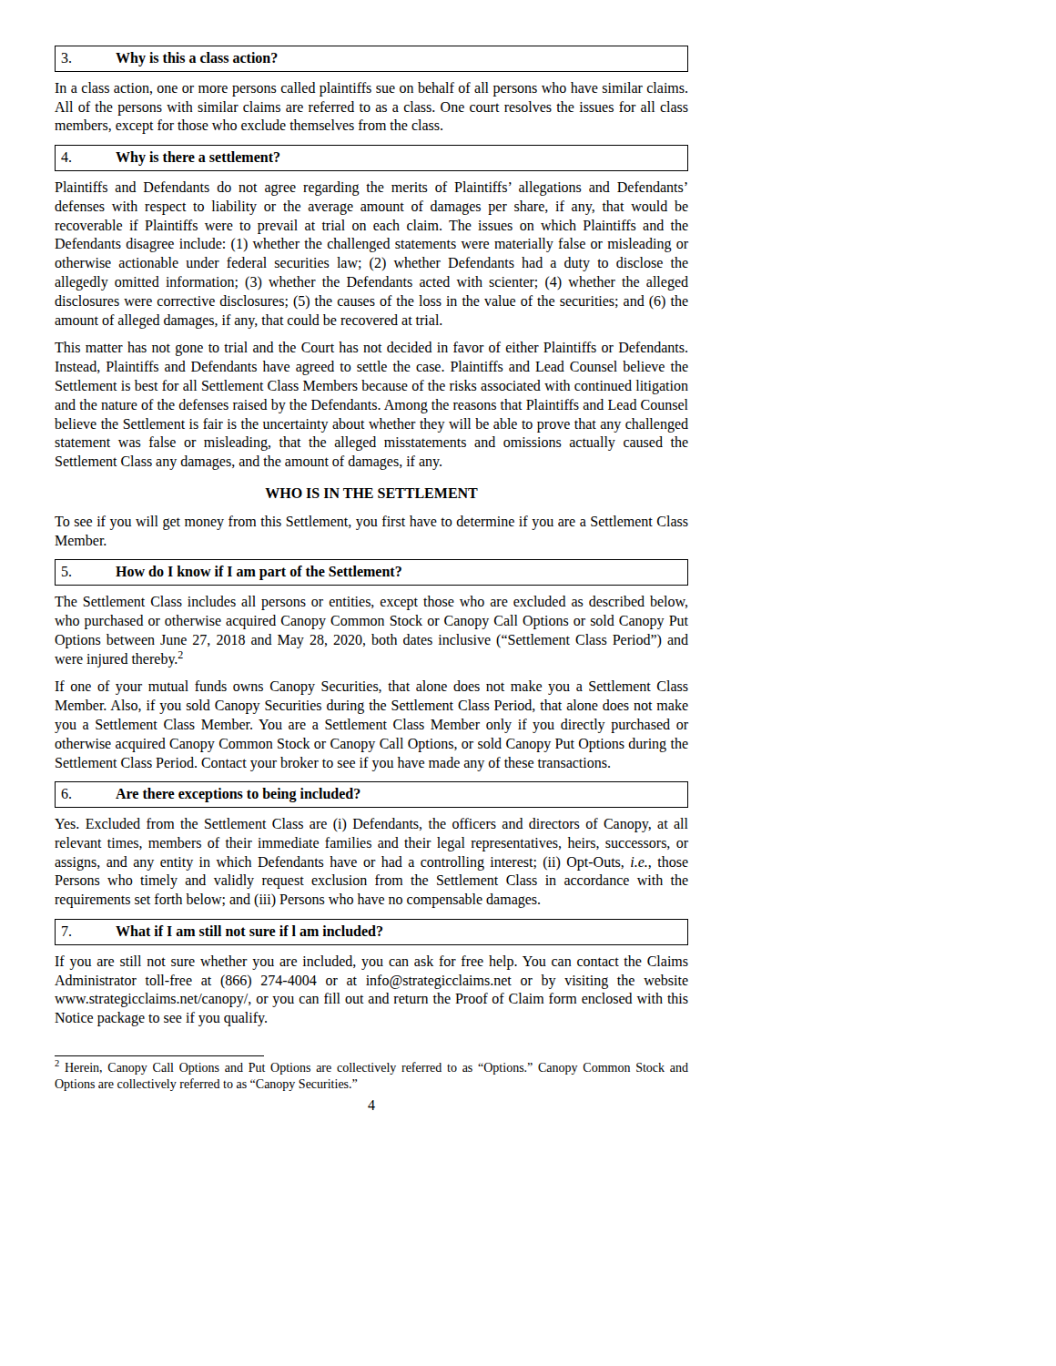3. Why is this a class action?
In a class action, one or more persons called plaintiffs sue on behalf of all persons who have similar claims. All of the persons with similar claims are referred to as a class. One court resolves the issues for all class members, except for those who exclude themselves from the class.
4. Why is there a settlement?
Plaintiffs and Defendants do not agree regarding the merits of Plaintiffs’ allegations and Defendants’ defenses with respect to liability or the average amount of damages per share, if any, that would be recoverable if Plaintiffs were to prevail at trial on each claim. The issues on which Plaintiffs and the Defendants disagree include: (1) whether the challenged statements were materially false or misleading or otherwise actionable under federal securities law; (2) whether Defendants had a duty to disclose the allegedly omitted information; (3) whether the Defendants acted with scienter; (4) whether the alleged disclosures were corrective disclosures; (5) the causes of the loss in the value of the securities; and (6) the amount of alleged damages, if any, that could be recovered at trial.
This matter has not gone to trial and the Court has not decided in favor of either Plaintiffs or Defendants. Instead, Plaintiffs and Defendants have agreed to settle the case. Plaintiffs and Lead Counsel believe the Settlement is best for all Settlement Class Members because of the risks associated with continued litigation and the nature of the defenses raised by the Defendants. Among the reasons that Plaintiffs and Lead Counsel believe the Settlement is fair is the uncertainty about whether they will be able to prove that any challenged statement was false or misleading, that the alleged misstatements and omissions actually caused the Settlement Class any damages, and the amount of damages, if any.
WHO IS IN THE SETTLEMENT
To see if you will get money from this Settlement, you first have to determine if you are a Settlement Class Member.
5. How do I know if I am part of the Settlement?
The Settlement Class includes all persons or entities, except those who are excluded as described below, who purchased or otherwise acquired Canopy Common Stock or Canopy Call Options or sold Canopy Put Options between June 27, 2018 and May 28, 2020, both dates inclusive (“Settlement Class Period”) and were injured thereby.2
If one of your mutual funds owns Canopy Securities, that alone does not make you a Settlement Class Member. Also, if you sold Canopy Securities during the Settlement Class Period, that alone does not make you a Settlement Class Member. You are a Settlement Class Member only if you directly purchased or otherwise acquired Canopy Common Stock or Canopy Call Options, or sold Canopy Put Options during the Settlement Class Period. Contact your broker to see if you have made any of these transactions.
6. Are there exceptions to being included?
Yes. Excluded from the Settlement Class are (i) Defendants, the officers and directors of Canopy, at all relevant times, members of their immediate families and their legal representatives, heirs, successors, or assigns, and any entity in which Defendants have or had a controlling interest; (ii) Opt-Outs, i.e., those Persons who timely and validly request exclusion from the Settlement Class in accordance with the requirements set forth below; and (iii) Persons who have no compensable damages.
7. What if I am still not sure if l am included?
If you are still not sure whether you are included, you can ask for free help. You can contact the Claims Administrator toll-free at (866) 274-4004 or at info@strategicclaims.net or by visiting the website www.strategicclaims.net/canopy/, or you can fill out and return the Proof of Claim form enclosed with this Notice package to see if you qualify.
2 Herein, Canopy Call Options and Put Options are collectively referred to as “Options.” Canopy Common Stock and Options are collectively referred to as “Canopy Securities.”
4